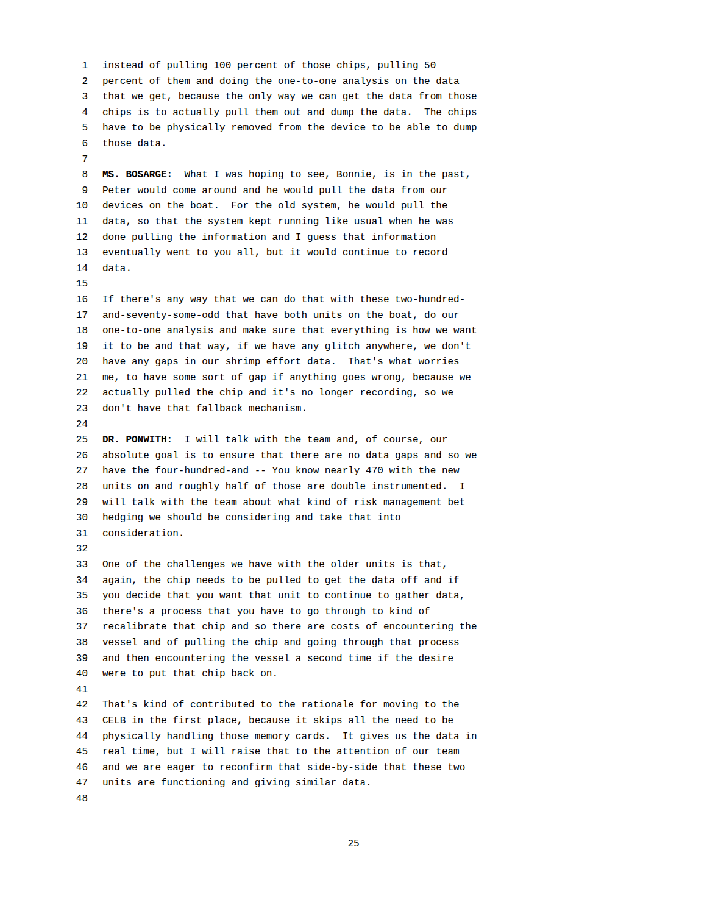1 instead of pulling 100 percent of those chips, pulling 50
2 percent of them and doing the one-to-one analysis on the data
3 that we get, because the only way we can get the data from those
4 chips is to actually pull them out and dump the data. The chips
5 have to be physically removed from the device to be able to dump
6 those data.
7
8 MS. BOSARGE: What I was hoping to see, Bonnie, is in the past,
9 Peter would come around and he would pull the data from our
10 devices on the boat. For the old system, he would pull the
11 data, so that the system kept running like usual when he was
12 done pulling the information and I guess that information
13 eventually went to you all, but it would continue to record
14 data.
15
16 If there's any way that we can do that with these two-hundred-
17 and-seventy-some-odd that have both units on the boat, do our
18 one-to-one analysis and make sure that everything is how we want
19 it to be and that way, if we have any glitch anywhere, we don't
20 have any gaps in our shrimp effort data. That's what worries
21 me, to have some sort of gap if anything goes wrong, because we
22 actually pulled the chip and it's no longer recording, so we
23 don't have that fallback mechanism.
24
25 DR. PONWITH: I will talk with the team and, of course, our
26 absolute goal is to ensure that there are no data gaps and so we
27 have the four-hundred-and -- You know nearly 470 with the new
28 units on and roughly half of those are double instrumented. I
29 will talk with the team about what kind of risk management bet
30 hedging we should be considering and take that into
31 consideration.
32
33 One of the challenges we have with the older units is that,
34 again, the chip needs to be pulled to get the data off and if
35 you decide that you want that unit to continue to gather data,
36 there's a process that you have to go through to kind of
37 recalibrate that chip and so there are costs of encountering the
38 vessel and of pulling the chip and going through that process
39 and then encountering the vessel a second time if the desire
40 were to put that chip back on.
41
42 That's kind of contributed to the rationale for moving to the
43 CELB in the first place, because it skips all the need to be
44 physically handling those memory cards. It gives us the data in
45 real time, but I will raise that to the attention of our team
46 and we are eager to reconfirm that side-by-side that these two
47 units are functioning and giving similar data.
48
25